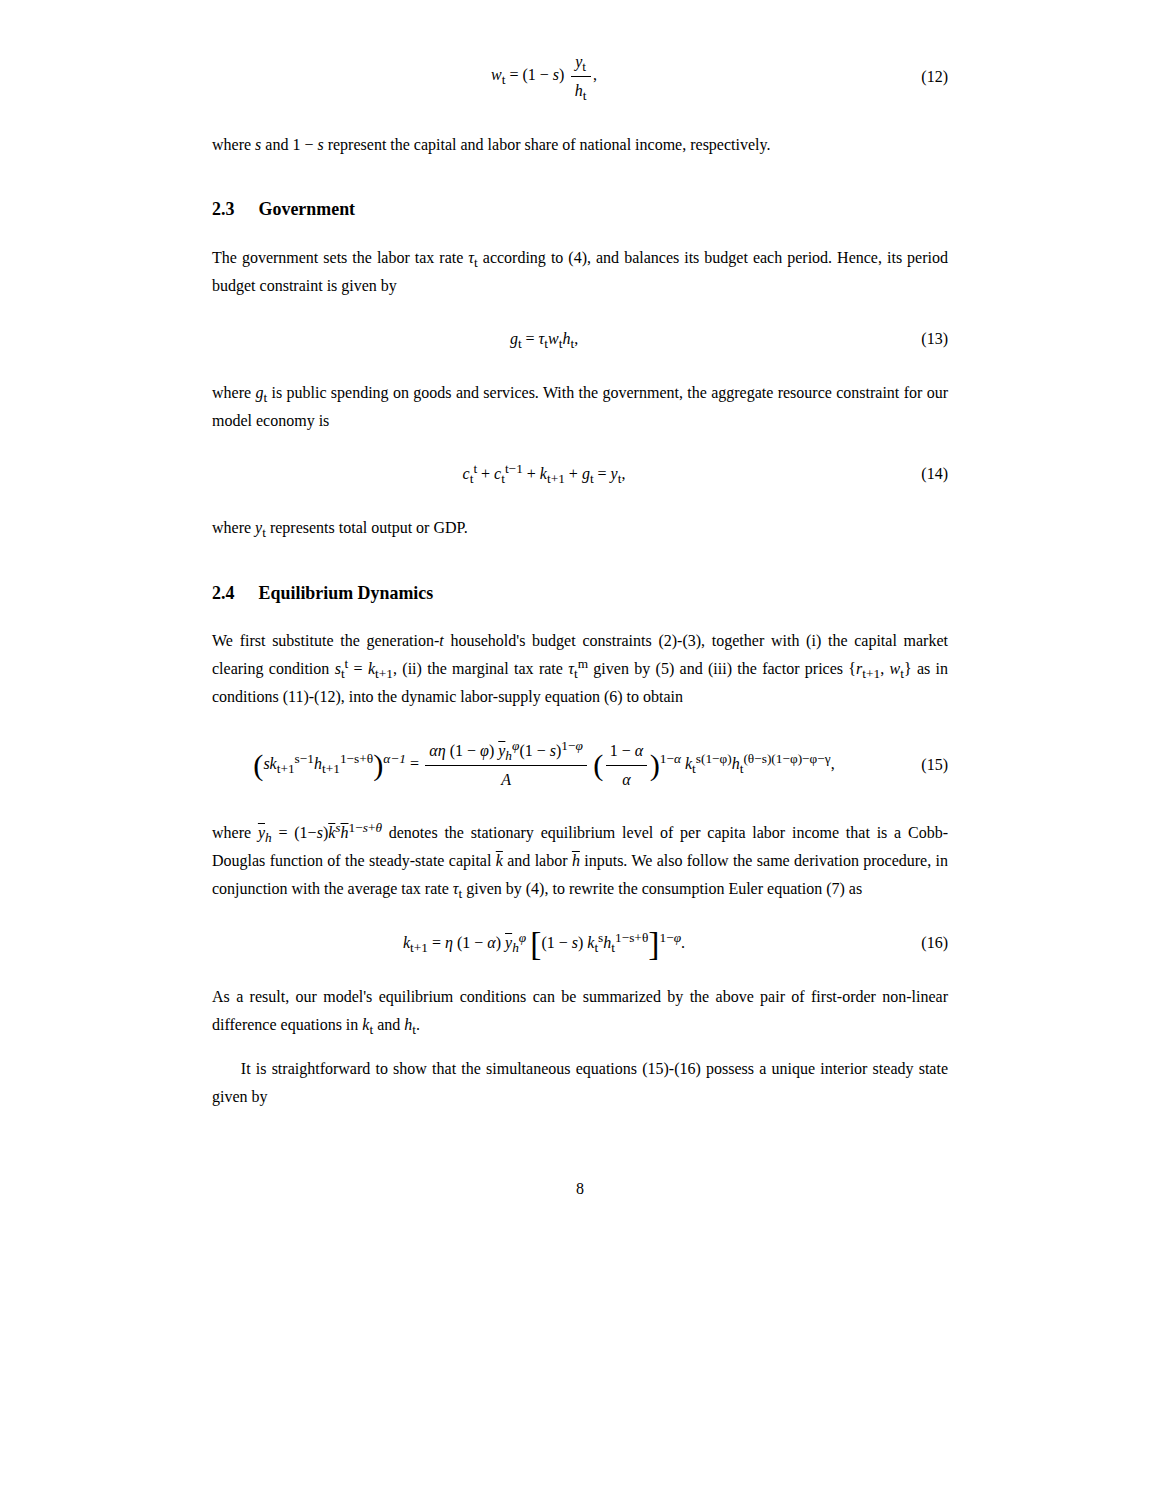wt = (1 − s) yt ht,
(12)
where s and 1 − s represent the capital and labor share of national income, respectively.
2.3 Government
The government sets the labor tax rate τt according to (4), and balances its budget each period. Hence, its period budget constraint is given by
gt = τtwtht,
(13)
where gt is public spending on goods and services. With the government, the aggregate resource constraint for our model economy is
ctt + ctt−1 + kt+1 + gt = yt,
(14)
where yt represents total output or GDP.
2.4 Equilibrium Dynamics
We first substitute the generation-t household's budget constraints (2)-(3), together with (i) the capital market clearing condition stt = kt+1, (ii) the marginal tax rate τtm given by (5) and (iii) the factor prices {rt+1, wt} as in conditions (11)-(12), into the dynamic labor-supply equation (6) to obtain
(skt+1s−1ht+11−s+θ)α−1 = αη (1 − φ) yhφ(1 − s)1−φ A (1 − α α)1−α kts(1−φ)ht(θ−s)(1−φ)−φ−γ,
(15)
where yh = (1−s)ksh1−s+θ denotes the stationary equilibrium level of per capita labor income that is a Cobb-Douglas function of the steady-state capital k and labor h inputs. We also follow the same derivation procedure, in conjunction with the average tax rate τt given by (4), to rewrite the consumption Euler equation (7) as
kt+1 = η (1 − α) yhφ [(1 − s) ktsht1−s+θ]1−φ.
(16)
As a result, our model's equilibrium conditions can be summarized by the above pair of first-order non-linear difference equations in kt and ht.
It is straightforward to show that the simultaneous equations (15)-(16) possess a unique interior steady state given by
8